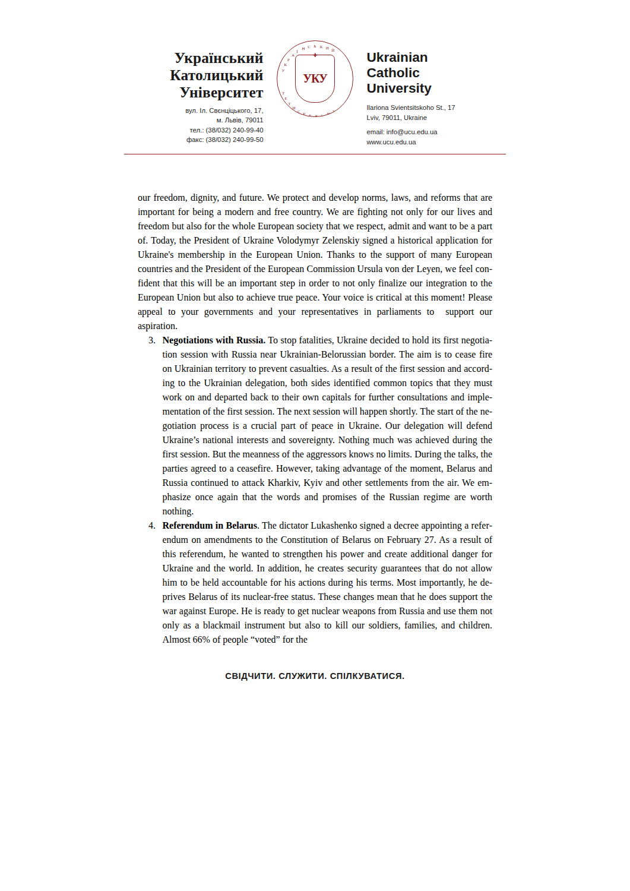Український
Католицький
Університет
вул. Іл. Свєнціцького, 17,
м. Львів, 79011
тел.: (38/032) 240-99-40
факс: (38/032) 240-99-50
У К Р А Ї Н С Ь К И Й У Н І В Е Р С И Т Е Т
УКУ
Ukrainian
Catholic
University
Ilariona Svientsitskoho St., 17
Lviv, 79011, Ukraine
email: info@ucu.edu.ua
www.ucu.edu.ua
our freedom, dignity, and future. We protect and develop norms, laws, and reforms that are important for being a modern and free country. We are fighting not only for our lives and freedom but also for the whole European society that we respect, admit and want to be a part of. Today, the President of Ukraine Volodymyr Zelenskiy signed a historical application for Ukraine's membership in the European Union. Thanks to the support of many European countries and the President of the European Commission Ursula von der Leyen, we feel confident that this will be an important step in order to not only finalize our integration to the European Union but also to achieve true peace. Your voice is critical at this moment! Please appeal to your governments and your representatives in parliaments to support our aspiration.
Negotiations with Russia. To stop fatalities, Ukraine decided to hold its first negotiation session with Russia near Ukrainian-Belorussian border. The aim is to cease fire on Ukrainian territory to prevent casualties. As a result of the first session and according to the Ukrainian delegation, both sides identified common topics that they must work on and departed back to their own capitals for further consultations and implementation of the first session. The next session will happen shortly. The start of the negotiation process is a crucial part of peace in Ukraine. Our delegation will defend Ukraine’s national interests and sovereignty. Nothing much was achieved during the first session. But the meanness of the aggressors knows no limits. During the talks, the parties agreed to a ceasefire. However, taking advantage of the moment, Belarus and Russia continued to attack Kharkiv, Kyiv and other settlements from the air. We emphasize once again that the words and promises of the Russian regime are worth nothing.
Referendum in Belarus. The dictator Lukashenko signed a decree appointing a referendum on amendments to the Constitution of Belarus on February 27. As a result of this referendum, he wanted to strengthen his power and create additional danger for Ukraine and the world. In addition, he creates security guarantees that do not allow him to be held accountable for his actions during his terms. Most importantly, he deprives Belarus of its nuclear-free status. These changes mean that he does support the war against Europe. He is ready to get nuclear weapons from Russia and use them not only as a blackmail instrument but also to kill our soldiers, families, and children. Almost 66% of people “voted” for the
СВІДЧИТИ. СЛУЖИТИ. СПІЛКУВАТИСЯ.